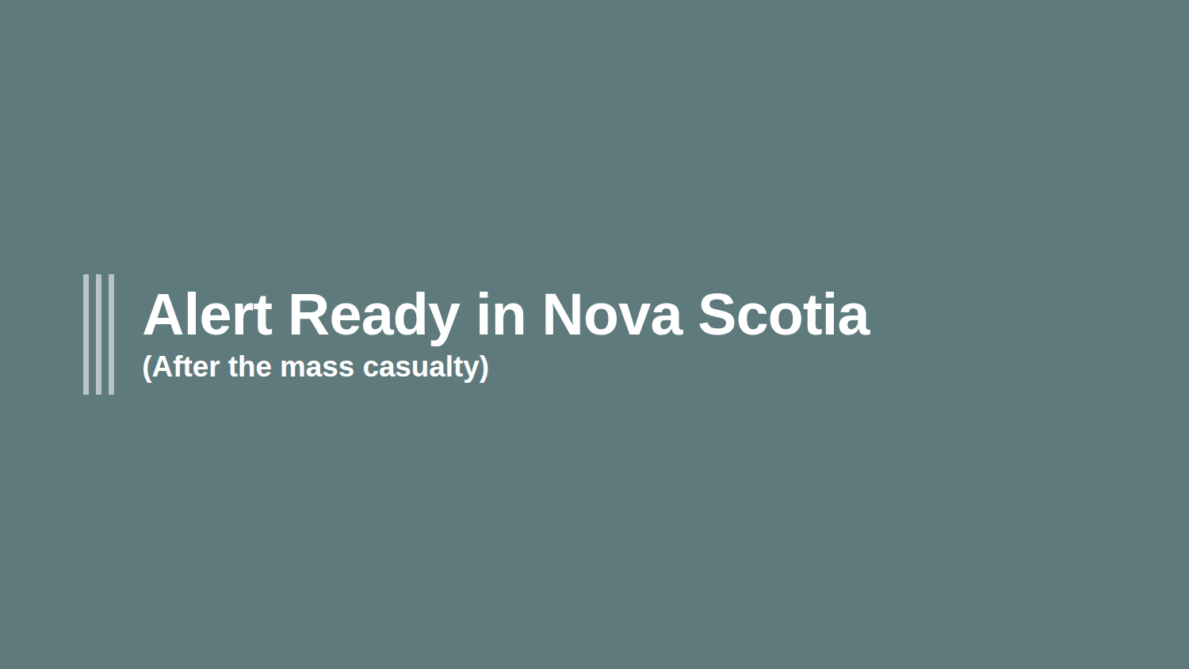Alert Ready in Nova Scotia
(After the mass casualty)